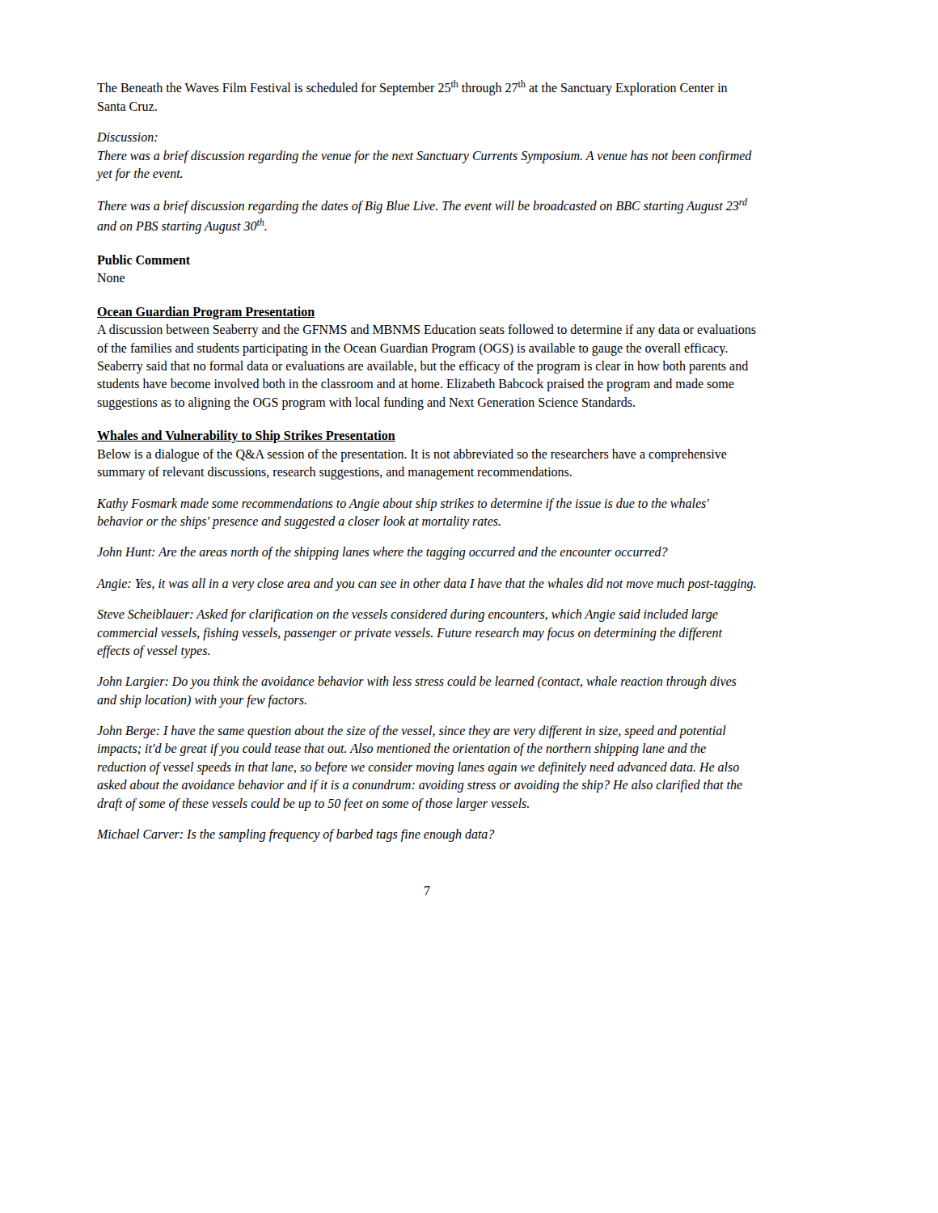The Beneath the Waves Film Festival is scheduled for September 25th through 27th at the Sanctuary Exploration Center in Santa Cruz.
Discussion:
There was a brief discussion regarding the venue for the next Sanctuary Currents Symposium. A venue has not been confirmed yet for the event.
There was a brief discussion regarding the dates of Big Blue Live. The event will be broadcasted on BBC starting August 23rd and on PBS starting August 30th.
Public Comment
None
Ocean Guardian Program Presentation
A discussion between Seaberry and the GFNMS and MBNMS Education seats followed to determine if any data or evaluations of the families and students participating in the Ocean Guardian Program (OGS) is available to gauge the overall efficacy. Seaberry said that no formal data or evaluations are available, but the efficacy of the program is clear in how both parents and students have become involved both in the classroom and at home. Elizabeth Babcock praised the program and made some suggestions as to aligning the OGS program with local funding and Next Generation Science Standards.
Whales and Vulnerability to Ship Strikes Presentation
Below is a dialogue of the Q&A session of the presentation. It is not abbreviated so the researchers have a comprehensive summary of relevant discussions, research suggestions, and management recommendations.
Kathy Fosmark made some recommendations to Angie about ship strikes to determine if the issue is due to the whales' behavior or the ships' presence and suggested a closer look at mortality rates.
John Hunt: Are the areas north of the shipping lanes where the tagging occurred and the encounter occurred?
Angie: Yes, it was all in a very close area and you can see in other data I have that the whales did not move much post-tagging.
Steve Scheiblauer: Asked for clarification on the vessels considered during encounters, which Angie said included large commercial vessels, fishing vessels, passenger or private vessels. Future research may focus on determining the different effects of vessel types.
John Largier: Do you think the avoidance behavior with less stress could be learned (contact, whale reaction through dives and ship location) with your few factors.
John Berge: I have the same question about the size of the vessel, since they are very different in size, speed and potential impacts; it'd be great if you could tease that out. Also mentioned the orientation of the northern shipping lane and the reduction of vessel speeds in that lane, so before we consider moving lanes again we definitely need advanced data. He also asked about the avoidance behavior and if it is a conundrum: avoiding stress or avoiding the ship? He also clarified that the draft of some of these vessels could be up to 50 feet on some of those larger vessels.
Michael Carver: Is the sampling frequency of barbed tags fine enough data?
7